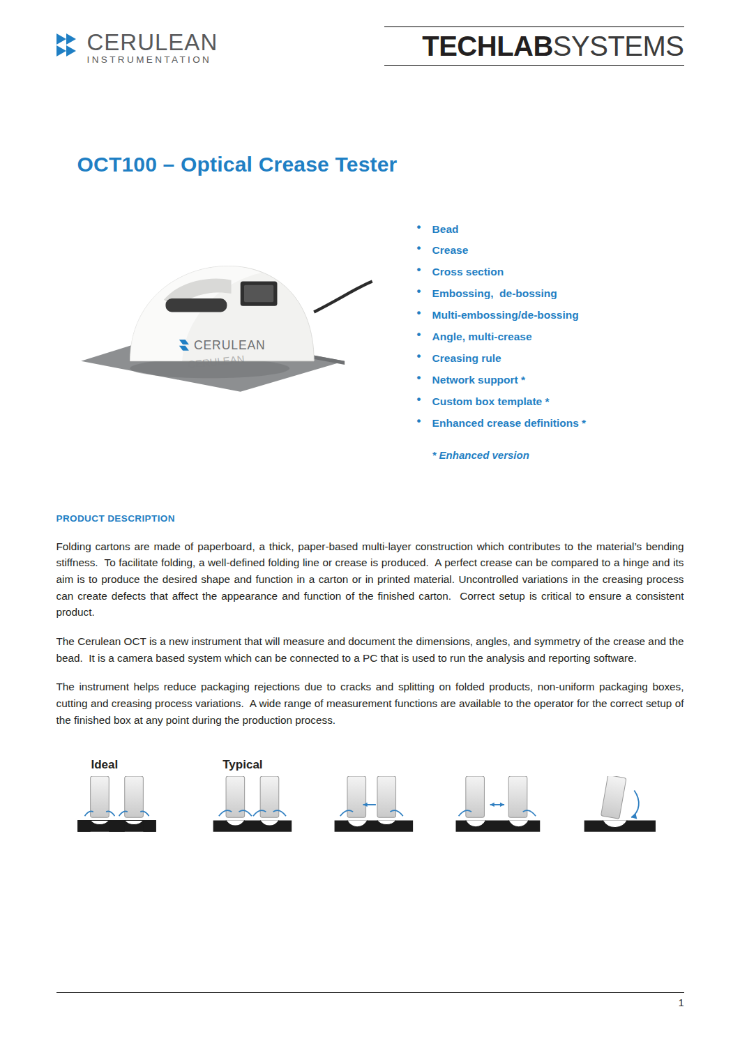CERULEAN
INSTRUMENTATION
TECHLAB SYSTEMS
OCT100 – Optical Crease Tester
OCT100 Optical Crease Tester CERULEAN CERULEAN
Bead
Crease
Cross section
Embossing, de-bossing
Multi-embossing/de-bossing
Angle, multi-crease
Creasing rule
Network support *
Custom box template *
Enhanced crease definitions *
* Enhanced version
PRODUCT DESCRIPTION
Folding cartons are made of paperboard, a thick, paper-based multi-layer construction which contributes to the material’s bending stiffness. To facilitate folding, a well-defined folding line or crease is produced. A perfect crease can be compared to a hinge and its aim is to produce the desired shape and function in a carton or in printed material. Uncontrolled variations in the creasing process can create defects that affect the appearance and function of the finished carton. Correct setup is critical to ensure a consistent product.
The Cerulean OCT is a new instrument that will measure and document the dimensions, angles, and symmetry of the crease and the bead. It is a camera based system which can be connected to a PC that is used to run the analysis and reporting software.
The instrument helps reduce packaging rejections due to cracks and splitting on folded products, non-uniform packaging boxes, cutting and creasing process variations. A wide range of measurement functions are available to the operator for the correct setup of the finished box at any point during the production process.
Ideal Typical
Ideal versus typical creasing rule positions
1